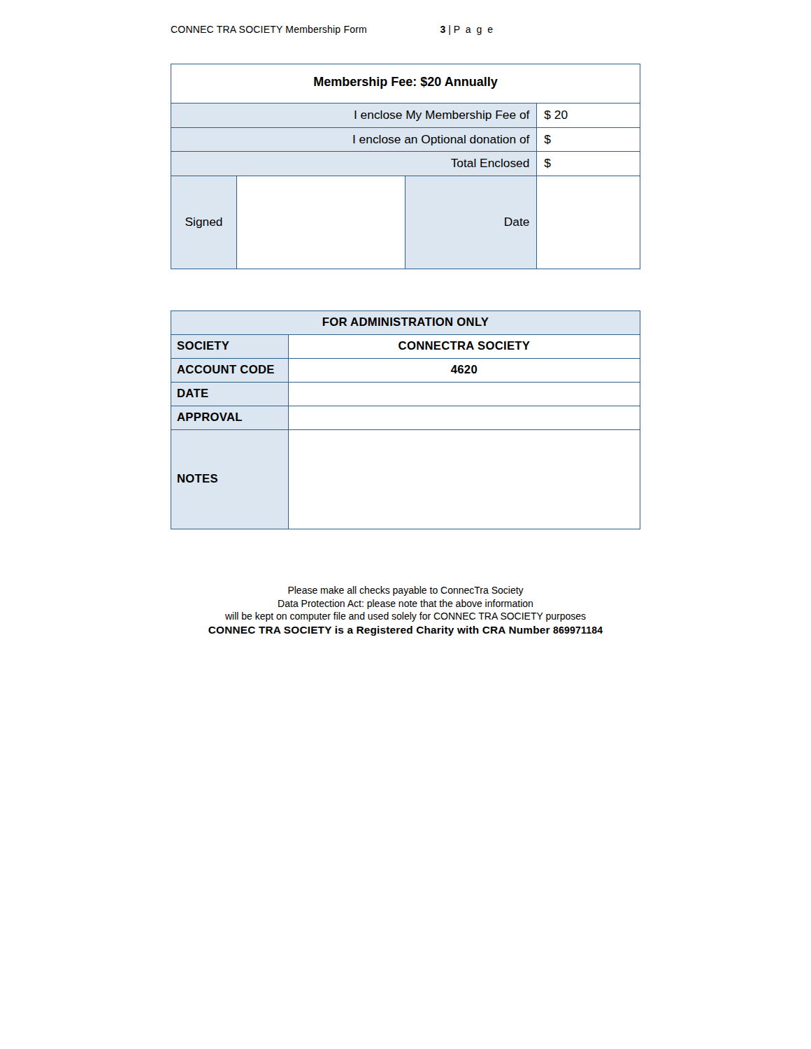CONNEC TRA SOCIETY Membership Form 3 | P a g e
| Membership Fee: $20 Annually |
| I enclose My Membership Fee of | $ 20 |
| I enclose an Optional donation of | $ |
| Total Enclosed | $ |
| Signed | | Date | |
| FOR ADMINISTRATION ONLY |
| SOCIETY | CONNECTRA SOCIETY |
| ACCOUNT CODE | 4620 |
| DATE | |
| APPROVAL | |
| NOTES | |
Please make all checks payable to ConnecTra Society
Data Protection Act: please note that the above information
will be kept on computer file and used solely for CONNEC TRA SOCIETY purposes
CONNEC TRA SOCIETY is a Registered Charity with CRA Number 869971184